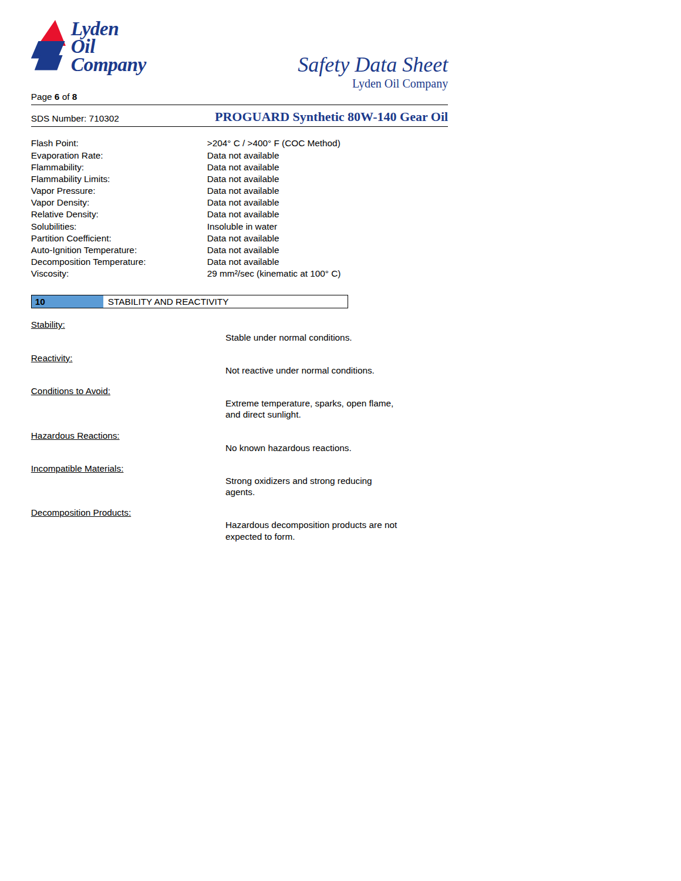Lyden
Oil
Company
Safety Data Sheet
Lyden Oil Company
Page 6 of 8
PROGUARD Synthetic 80W-140 Gear Oil
SDS Number: 710302
| Flash Point: | >204° C / >400° F (COC Method) |
| Evaporation Rate: | Data not available |
| Flammability: | Data not available |
| Flammability Limits: | Data not available |
| Vapor Pressure: | Data not available |
| Vapor Density: | Data not available |
| Relative Density: | Data not available |
| Solubilities: | Insoluble in water |
| Partition Coefficient: | Data not available |
| Auto-Ignition Temperature: | Data not available |
| Decomposition Temperature: | Data not available |
| Viscosity: | 29 mm²/sec (kinematic at 100° C) |
10
STABILITY AND REACTIVITY
Stability:
Stable under normal conditions.
Reactivity:
Not reactive under normal conditions.
Conditions to Avoid:
Extreme temperature, sparks, open flame, and direct sunlight.
Hazardous Reactions:
No known hazardous reactions.
Incompatible Materials:
Strong oxidizers and strong reducing agents.
Decomposition Products:
Hazardous decomposition products are not expected to form.